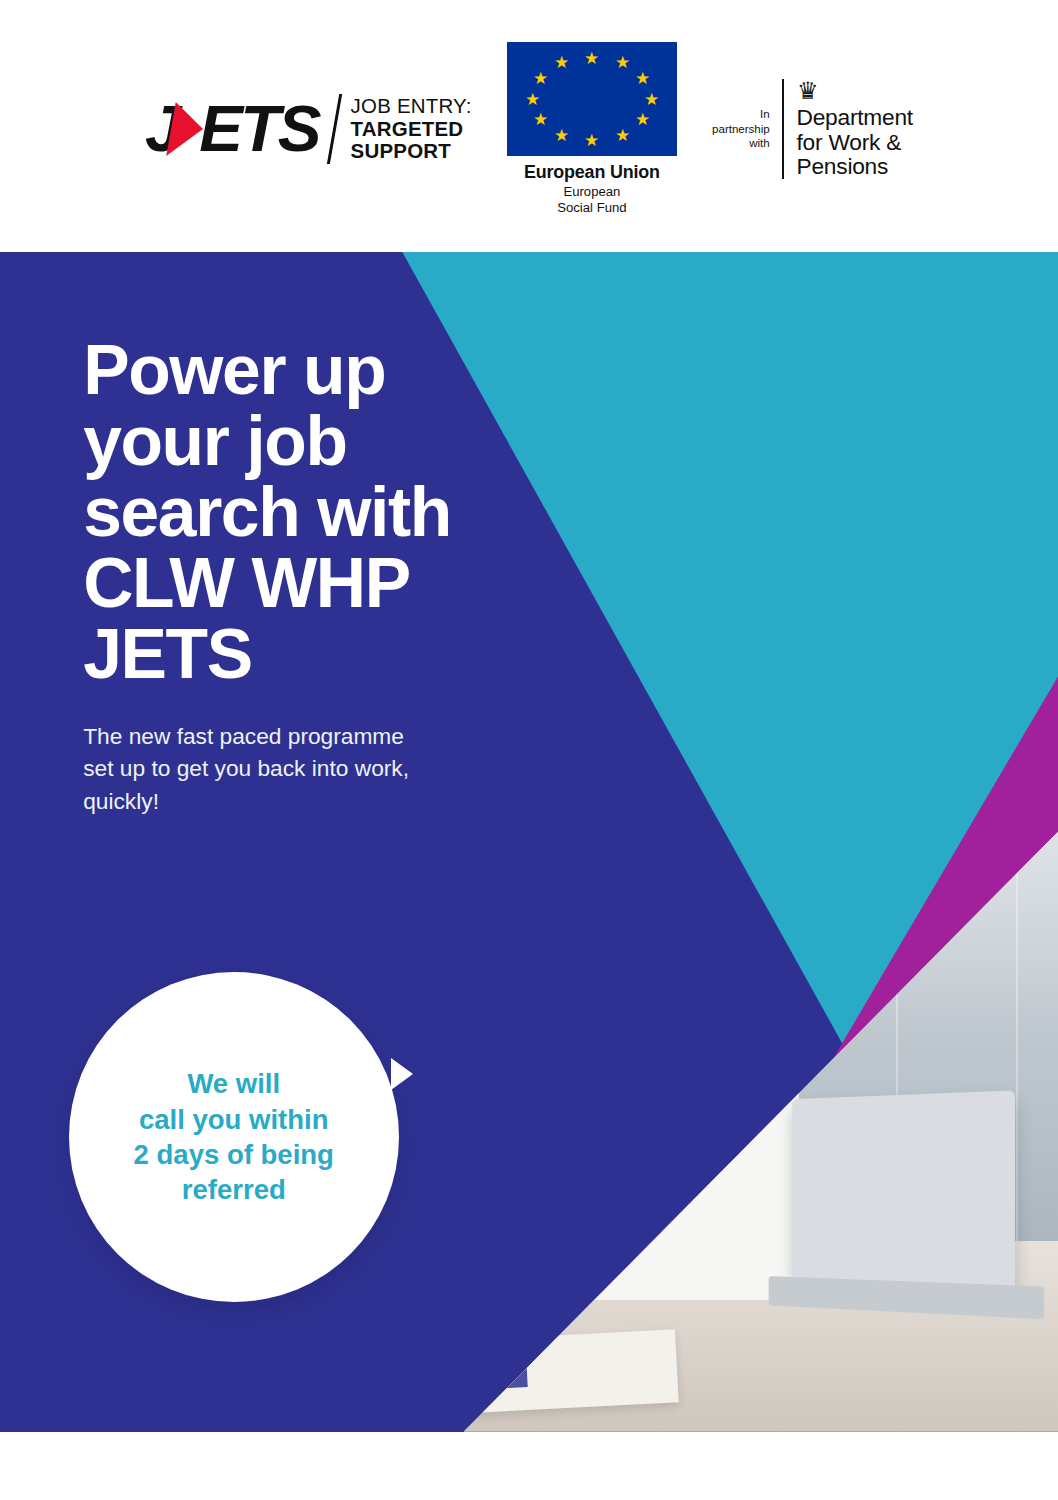J ETS
Job Entry:
Targeted
Support
★ ★ ★ ★ ★ ★ ★ ★ ★ ★ ★ ★
European Union European Social Fund
In
partnership
with
♛
Department
for Work &
Pensions
Power up
your job
search with
CLW WHP JETS
The new fast paced programme set up to get you back into work, quickly!
We will
call you within
2 days of being
referred